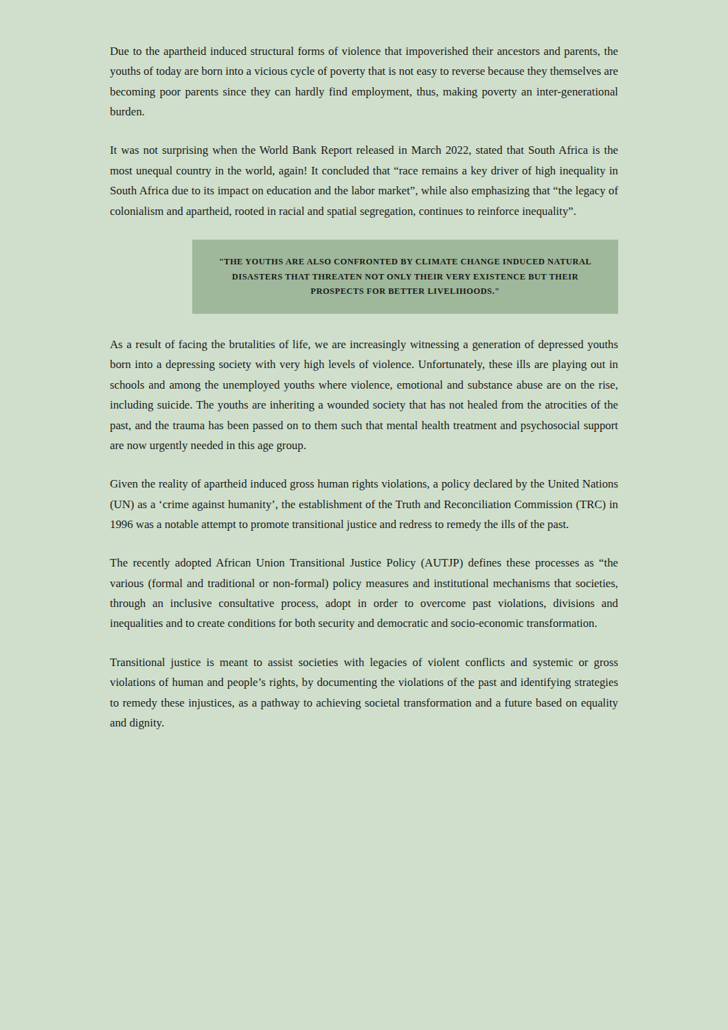Due to the apartheid induced structural forms of violence that impoverished their ancestors and parents, the youths of today are born into a vicious cycle of poverty that is not easy to reverse because they themselves are becoming poor parents since they can hardly find employment, thus, making poverty an inter-generational burden.
It was not surprising when the World Bank Report released in March 2022, stated that South Africa is the most unequal country in the world, again! It concluded that “race remains a key driver of high inequality in South Africa due to its impact on education and the labor market”, while also emphasizing that “the legacy of colonialism and apartheid, rooted in racial and spatial segregation, continues to reinforce inequality”.
"The youths are also confronted by climate change induced natural disasters that threaten not only their very existence but their prospects for better livelihoods."
As a result of facing the brutalities of life, we are increasingly witnessing a generation of depressed youths born into a depressing society with very high levels of violence. Unfortunately, these ills are playing out in schools and among the unemployed youths where violence, emotional and substance abuse are on the rise, including suicide. The youths are inheriting a wounded society that has not healed from the atrocities of the past, and the trauma has been passed on to them such that mental health treatment and psychosocial support are now urgently needed in this age group.
Given the reality of apartheid induced gross human rights violations, a policy declared by the United Nations (UN) as a ‘crime against humanity’, the establishment of the Truth and Reconciliation Commission (TRC) in 1996 was a notable attempt to promote transitional justice and redress to remedy the ills of the past.
The recently adopted African Union Transitional Justice Policy (AUTJP) defines these processes as “the various (formal and traditional or non-formal) policy measures and institutional mechanisms that societies, through an inclusive consultative process, adopt in order to overcome past violations, divisions and inequalities and to create conditions for both security and democratic and socio-economic transformation.
Transitional justice is meant to assist societies with legacies of violent conflicts and systemic or gross violations of human and people’s rights, by documenting the violations of the past and identifying strategies to remedy these injustices, as a pathway to achieving societal transformation and a future based on equality and dignity.